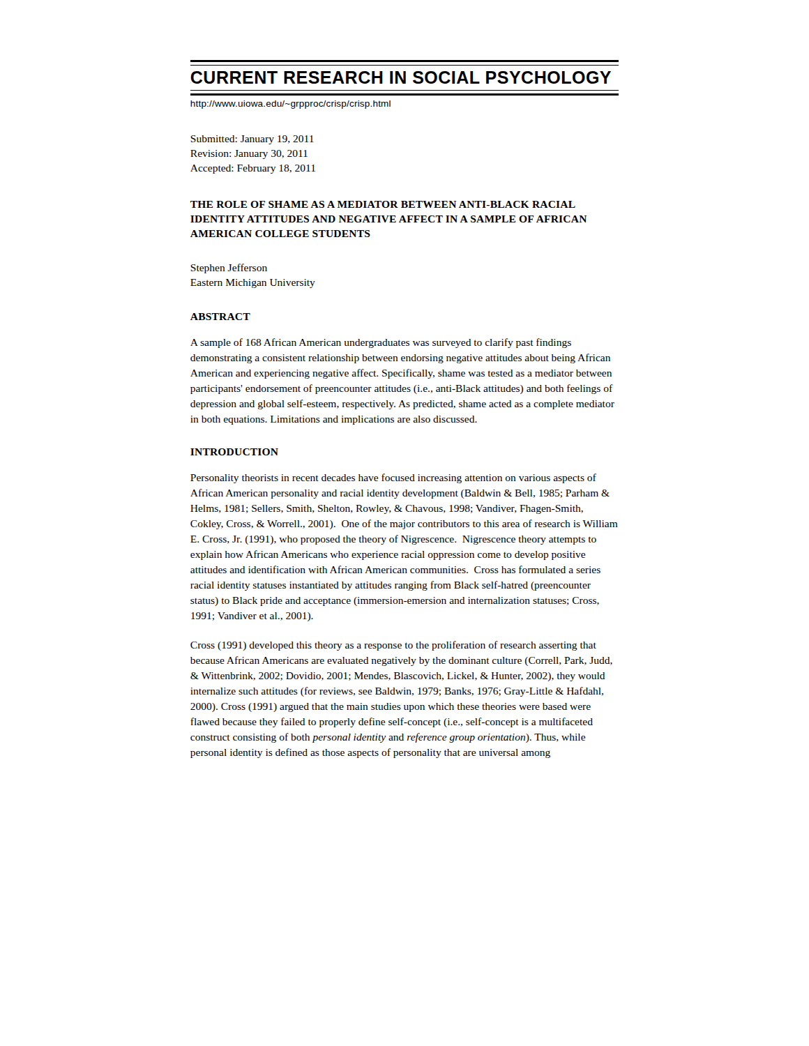CURRENT RESEARCH IN SOCIAL PSYCHOLOGY
http://www.uiowa.edu/~grpproc/crisp/crisp.html
Submitted: January 19, 2011
Revision: January 30, 2011
Accepted: February 18, 2011
The Role of Shame as a Mediator Between Anti-Black Racial Identity Attitudes and Negative Affect in a Sample of African American College Students
Stephen Jefferson
Eastern Michigan University
Abstract
A sample of 168 African American undergraduates was surveyed to clarify past findings demonstrating a consistent relationship between endorsing negative attitudes about being African American and experiencing negative affect. Specifically, shame was tested as a mediator between participants' endorsement of preencounter attitudes (i.e., anti-Black attitudes) and both feelings of depression and global self-esteem, respectively. As predicted, shame acted as a complete mediator in both equations. Limitations and implications are also discussed.
Introduction
Personality theorists in recent decades have focused increasing attention on various aspects of African American personality and racial identity development (Baldwin & Bell, 1985; Parham & Helms, 1981; Sellers, Smith, Shelton, Rowley, & Chavous, 1998; Vandiver, Fhagen-Smith, Cokley, Cross, & Worrell., 2001). One of the major contributors to this area of research is William E. Cross, Jr. (1991), who proposed the theory of Nigrescence. Nigrescence theory attempts to explain how African Americans who experience racial oppression come to develop positive attitudes and identification with African American communities. Cross has formulated a series racial identity statuses instantiated by attitudes ranging from Black self-hatred (preencounter status) to Black pride and acceptance (immersion-emersion and internalization statuses; Cross, 1991; Vandiver et al., 2001).
Cross (1991) developed this theory as a response to the proliferation of research asserting that because African Americans are evaluated negatively by the dominant culture (Correll, Park, Judd, & Wittenbrink, 2002; Dovidio, 2001; Mendes, Blascovich, Lickel, & Hunter, 2002), they would internalize such attitudes (for reviews, see Baldwin, 1979; Banks, 1976; Gray-Little & Hafdahl, 2000). Cross (1991) argued that the main studies upon which these theories were based were flawed because they failed to properly define self-concept (i.e., self-concept is a multifaceted construct consisting of both personal identity and reference group orientation). Thus, while personal identity is defined as those aspects of personality that are universal among